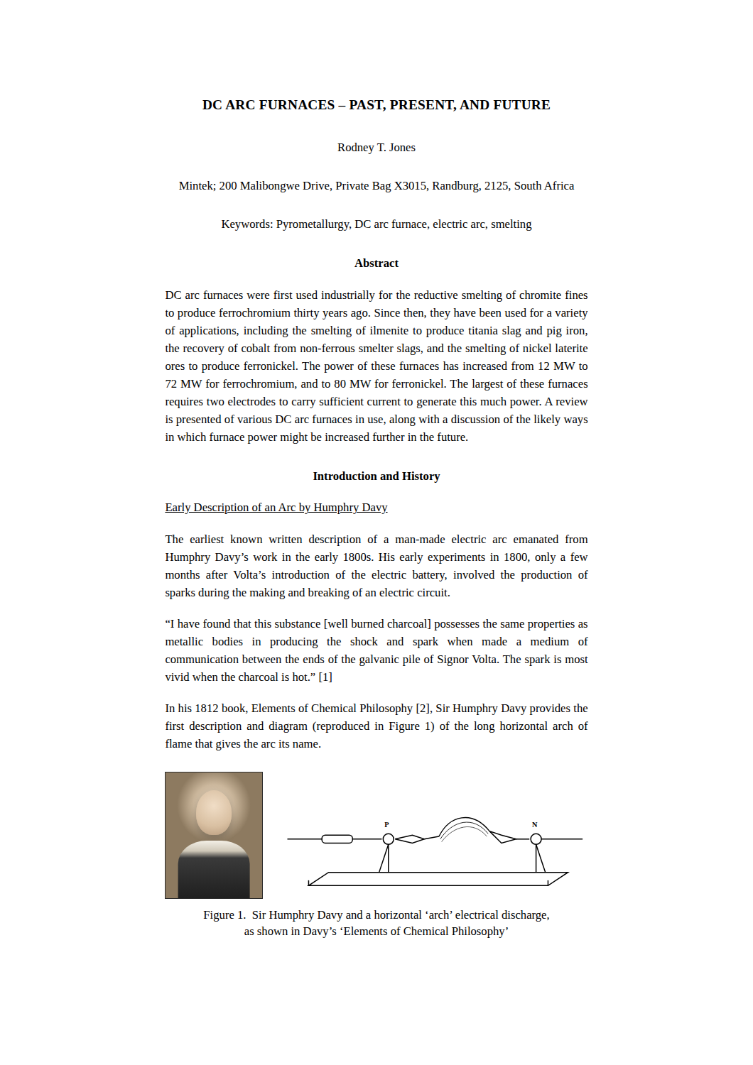DC ARC FURNACES – PAST, PRESENT, AND FUTURE
Rodney T. Jones
Mintek; 200 Malibongwe Drive, Private Bag X3015, Randburg, 2125, South Africa
Keywords: Pyrometallurgy, DC arc furnace, electric arc, smelting
Abstract
DC arc furnaces were first used industrially for the reductive smelting of chromite fines to produce ferrochromium thirty years ago. Since then, they have been used for a variety of applications, including the smelting of ilmenite to produce titania slag and pig iron, the recovery of cobalt from non-ferrous smelter slags, and the smelting of nickel laterite ores to produce ferronickel. The power of these furnaces has increased from 12 MW to 72 MW for ferrochromium, and to 80 MW for ferronickel. The largest of these furnaces requires two electrodes to carry sufficient current to generate this much power. A review is presented of various DC arc furnaces in use, along with a discussion of the likely ways in which furnace power might be increased further in the future.
Introduction and History
Early Description of an Arc by Humphry Davy
The earliest known written description of a man-made electric arc emanated from Humphry Davy’s work in the early 1800s. His early experiments in 1800, only a few months after Volta’s introduction of the electric battery, involved the production of sparks during the making and breaking of an electric circuit.
“I have found that this substance [well burned charcoal] possesses the same properties as metallic bodies in producing the shock and spark when made a medium of communication between the ends of the galvanic pile of Signor Volta. The spark is most vivid when the charcoal is hot.” [1]
In his 1812 book, Elements of Chemical Philosophy [2], Sir Humphry Davy provides the first description and diagram (reproduced in Figure 1) of the long horizontal arch of flame that gives the arc its name.
P N
Figure 1. Sir Humphry Davy and a horizontal ‘arch’ electrical discharge, as shown in Davy’s ‘Elements of Chemical Philosophy’